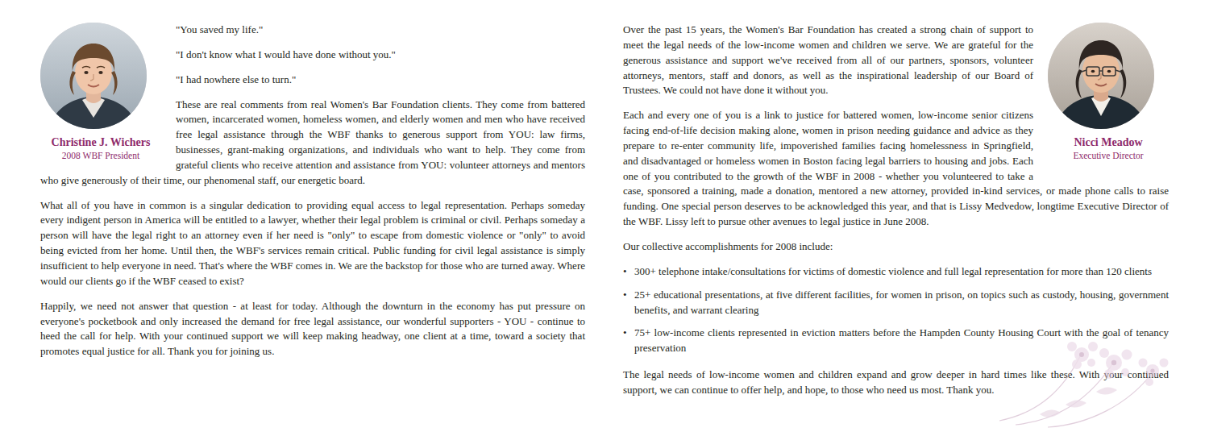Christine J. Wichers 2008 WBF President
"You saved my life."
"I don't know what I would have done without you."
"I had nowhere else to turn."
These are real comments from real Women's Bar Foundation clients. They come from battered women, incarcerated women, homeless women, and elderly women and men who have received free legal assistance through the WBF thanks to generous support from YOU: law firms, businesses, grant-making organizations, and individuals who want to help. They come from grateful clients who receive attention and assistance from YOU: volunteer attorneys and mentors who give generously of their time, our phenomenal staff, our energetic board.
What all of you have in common is a singular dedication to providing equal access to legal representation. Perhaps someday every indigent person in America will be entitled to a lawyer, whether their legal problem is criminal or civil. Perhaps someday a person will have the legal right to an attorney even if her need is "only" to escape from domestic violence or "only" to avoid being evicted from her home. Until then, the WBF's services remain critical. Public funding for civil legal assistance is simply insufficient to help everyone in need. That's where the WBF comes in. We are the backstop for those who are turned away. Where would our clients go if the WBF ceased to exist?
Happily, we need not answer that question - at least for today. Although the downturn in the economy has put pressure on everyone's pocketbook and only increased the demand for free legal assistance, our wonderful supporters - YOU - continue to heed the call for help. With your continued support we will keep making headway, one client at a time, toward a society that promotes equal justice for all. Thank you for joining us.
Nicci Meadow Executive Director
Over the past 15 years, the Women's Bar Foundation has created a strong chain of support to meet the legal needs of the low-income women and children we serve. We are grateful for the generous assistance and support we've received from all of our partners, sponsors, volunteer attorneys, mentors, staff and donors, as well as the inspirational leadership of our Board of Trustees. We could not have done it without you.
Each and every one of you is a link to justice for battered women, low-income senior citizens facing end-of-life decision making alone, women in prison needing guidance and advice as they prepare to re-enter community life, impoverished families facing homelessness in Springfield, and disadvantaged or homeless women in Boston facing legal barriers to housing and jobs. Each one of you contributed to the growth of the WBF in 2008 - whether you volunteered to take a case, sponsored a training, made a donation, mentored a new attorney, provided in-kind services, or made phone calls to raise funding. One special person deserves to be acknowledged this year, and that is Lissy Medvedow, longtime Executive Director of the WBF. Lissy left to pursue other avenues to legal justice in June 2008.
Our collective accomplishments for 2008 include:
300+ telephone intake/consultations for victims of domestic violence and full legal representation for more than 120 clients
25+ educational presentations, at five different facilities, for women in prison, on topics such as custody, housing, government benefits, and warrant clearing
75+ low-income clients represented in eviction matters before the Hampden County Housing Court with the goal of tenancy preservation
The legal needs of low-income women and children expand and grow deeper in hard times like these. With your continued support, we can continue to offer help, and hope, to those who need us most. Thank you.